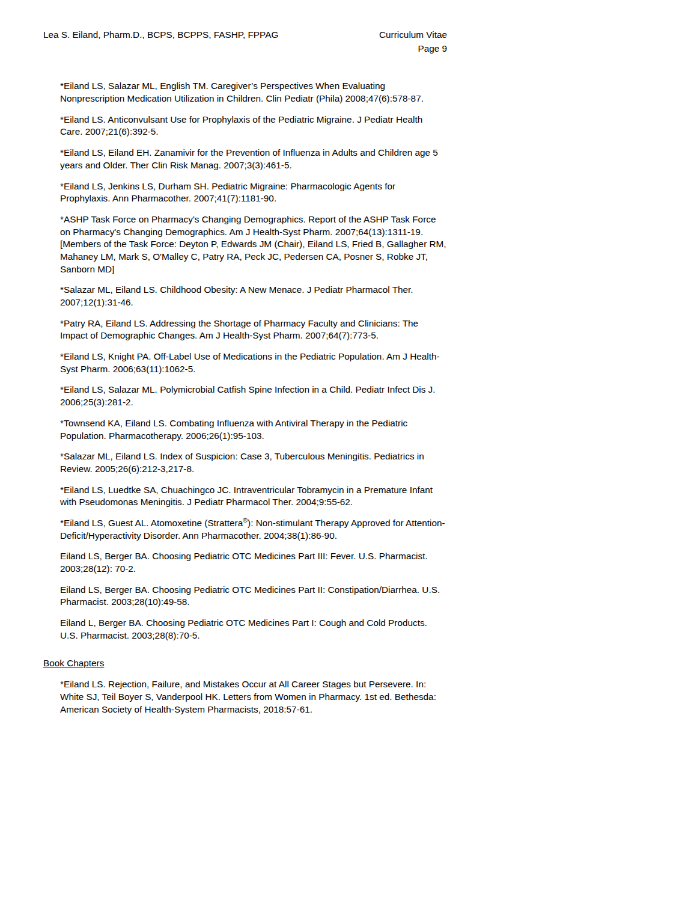Lea S. Eiland, Pharm.D., BCPS, BCPPS, FASHP, FPPAG
Curriculum Vitae Page 9
*Eiland LS, Salazar ML, English TM. Caregiver’s Perspectives When Evaluating Nonprescription Medication Utilization in Children. Clin Pediatr (Phila) 2008;47(6):578-87.
*Eiland LS. Anticonvulsant Use for Prophylaxis of the Pediatric Migraine. J Pediatr Health Care. 2007;21(6):392-5.
*Eiland LS, Eiland EH. Zanamivir for the Prevention of Influenza in Adults and Children age 5 years and Older. Ther Clin Risk Manag. 2007;3(3):461-5.
*Eiland LS, Jenkins LS, Durham SH. Pediatric Migraine: Pharmacologic Agents for Prophylaxis. Ann Pharmacother. 2007;41(7):1181-90.
*ASHP Task Force on Pharmacy's Changing Demographics. Report of the ASHP Task Force on Pharmacy's Changing Demographics. Am J Health-Syst Pharm. 2007;64(13):1311-19. [Members of the Task Force: Deyton P, Edwards JM (Chair), Eiland LS, Fried B, Gallagher RM, Mahaney LM, Mark S, O'Malley C, Patry RA, Peck JC, Pedersen CA, Posner S, Robke JT, Sanborn MD]
*Salazar ML, Eiland LS. Childhood Obesity: A New Menace. J Pediatr Pharmacol Ther. 2007;12(1):31-46.
*Patry RA, Eiland LS. Addressing the Shortage of Pharmacy Faculty and Clinicians: The Impact of Demographic Changes. Am J Health-Syst Pharm. 2007;64(7):773-5.
*Eiland LS, Knight PA. Off-Label Use of Medications in the Pediatric Population. Am J Health-Syst Pharm. 2006;63(11):1062-5.
*Eiland LS, Salazar ML. Polymicrobial Catfish Spine Infection in a Child. Pediatr Infect Dis J. 2006;25(3):281-2.
*Townsend KA, Eiland LS. Combating Influenza with Antiviral Therapy in the Pediatric Population. Pharmacotherapy. 2006;26(1):95-103.
*Salazar ML, Eiland LS. Index of Suspicion: Case 3, Tuberculous Meningitis. Pediatrics in Review. 2005;26(6):212-3,217-8.
*Eiland LS, Luedtke SA, Chuachingco JC. Intraventricular Tobramycin in a Premature Infant with Pseudomonas Meningitis. J Pediatr Pharmacol Ther. 2004;9:55-62.
*Eiland LS, Guest AL. Atomoxetine (Strattera®): Non-stimulant Therapy Approved for Attention-Deficit/Hyperactivity Disorder. Ann Pharmacother. 2004;38(1):86-90.
Eiland LS, Berger BA. Choosing Pediatric OTC Medicines Part III: Fever. U.S. Pharmacist. 2003;28(12): 70-2.
Eiland LS, Berger BA. Choosing Pediatric OTC Medicines Part II: Constipation/Diarrhea. U.S. Pharmacist. 2003;28(10):49-58.
Eiland L, Berger BA. Choosing Pediatric OTC Medicines Part I: Cough and Cold Products. U.S. Pharmacist. 2003;28(8):70-5.
Book Chapters
*Eiland LS. Rejection, Failure, and Mistakes Occur at All Career Stages but Persevere. In: White SJ, Teil Boyer S, Vanderpool HK. Letters from Women in Pharmacy. 1st ed. Bethesda: American Society of Health-System Pharmacists, 2018:57-61.